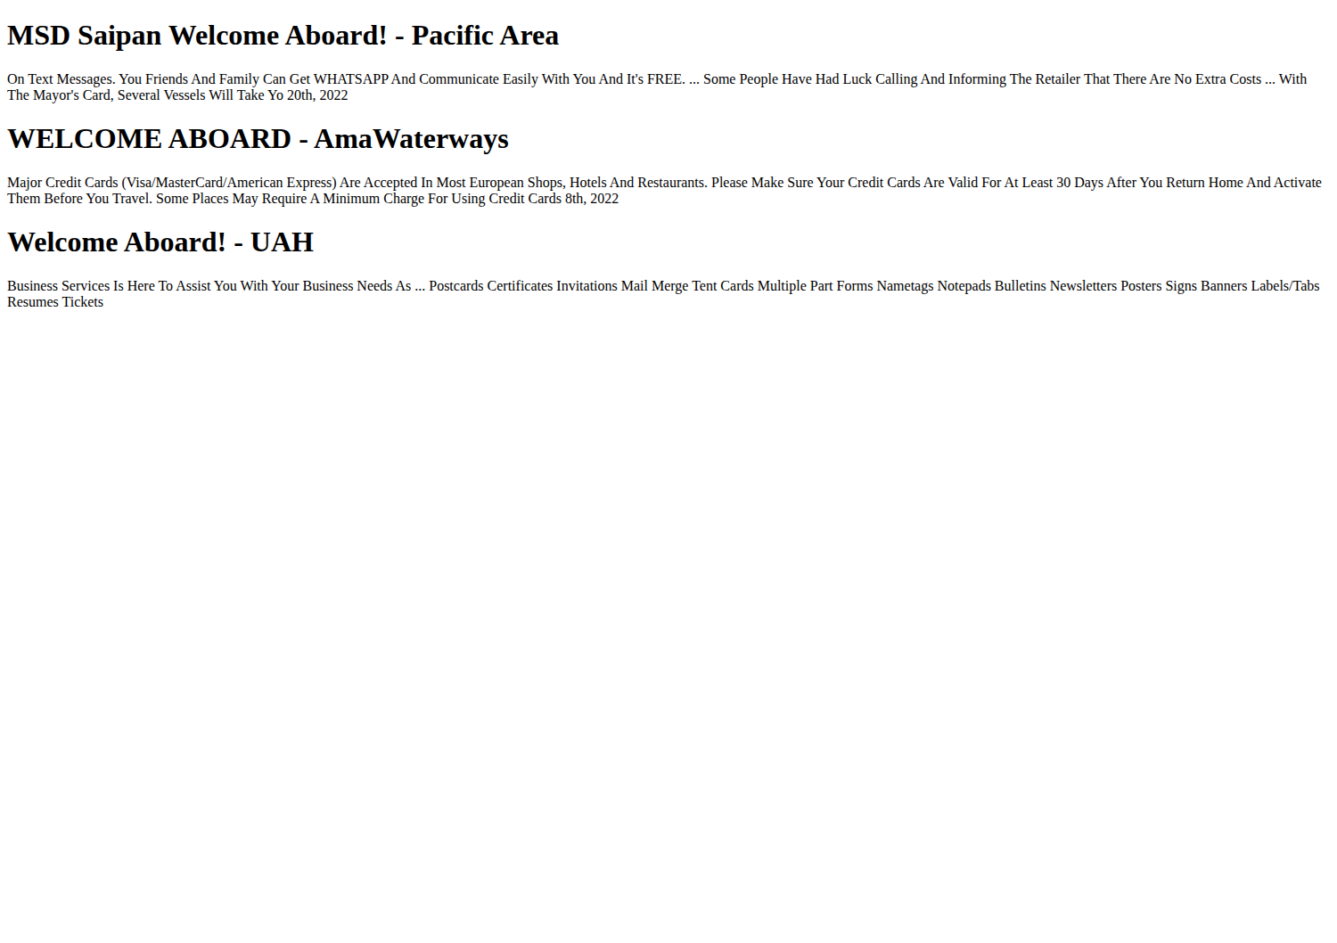MSD Saipan Welcome Aboard! - Pacific Area
On Text Messages. You Friends And Family Can Get WHATSAPP And Communicate Easily With You And It's FREE. ... Some People Have Had Luck Calling And Informing The Retailer That There Are No Extra Costs ... With The Mayor's Card, Several Vessels Will Take Yo 20th, 2022
WELCOME ABOARD - AmaWaterways
Major Credit Cards (Visa/MasterCard/American Express) Are Accepted In Most European Shops, Hotels And Restaurants. Please Make Sure Your Credit Cards Are Valid For At Least 30 Days After You Return Home And Activate Them Before You Travel. Some Places May Require A Minimum Charge For Using Credit Cards 8th, 2022
Welcome Aboard! - UAH
Business Services Is Here To Assist You With Your Business Needs As ... Postcards Certificates Invitations Mail Merge Tent Cards Multiple Part Forms Nametags Notepads Bulletins Newsletters Posters Signs Banners Labels/Tabs Resumes Tickets